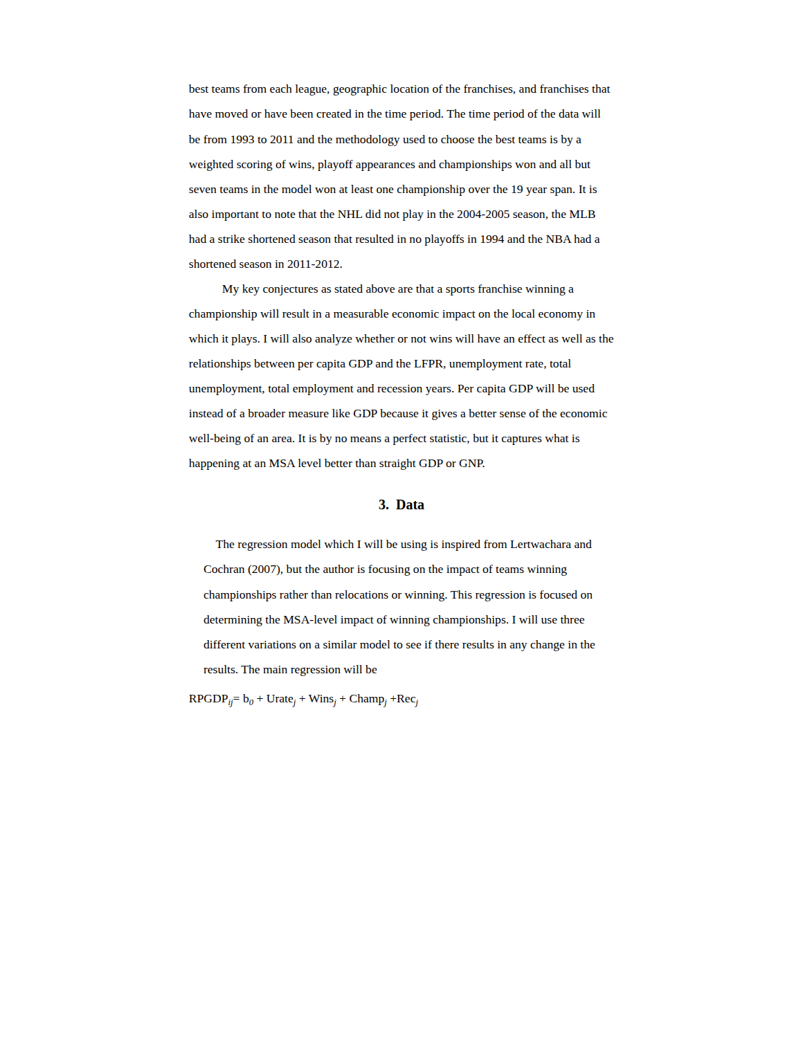best teams from each league, geographic location of the franchises, and franchises that have moved or have been created in the time period. The time period of the data will be from 1993 to 2011 and the methodology used to choose the best teams is by a weighted scoring of wins, playoff appearances and championships won and all but seven teams in the model won at least one championship over the 19 year span. It is also important to note that the NHL did not play in the 2004-2005 season, the MLB had a strike shortened season that resulted in no playoffs in 1994 and the NBA had a shortened season in 2011-2012.
My key conjectures as stated above are that a sports franchise winning a championship will result in a measurable economic impact on the local economy in which it plays. I will also analyze whether or not wins will have an effect as well as the relationships between per capita GDP and the LFPR, unemployment rate, total unemployment, total employment and recession years. Per capita GDP will be used instead of a broader measure like GDP because it gives a better sense of the economic well-being of an area. It is by no means a perfect statistic, but it captures what is happening at an MSA level better than straight GDP or GNP.
3. Data
The regression model which I will be using is inspired from Lertwachara and Cochran (2007), but the author is focusing on the impact of teams winning championships rather than relocations or winning. This regression is focused on determining the MSA-level impact of winning championships. I will use three different variations on a similar model to see if there results in any change in the results. The main regression will be
RPGDPij= b0 + Uratej + Winsj + Champj +Recj